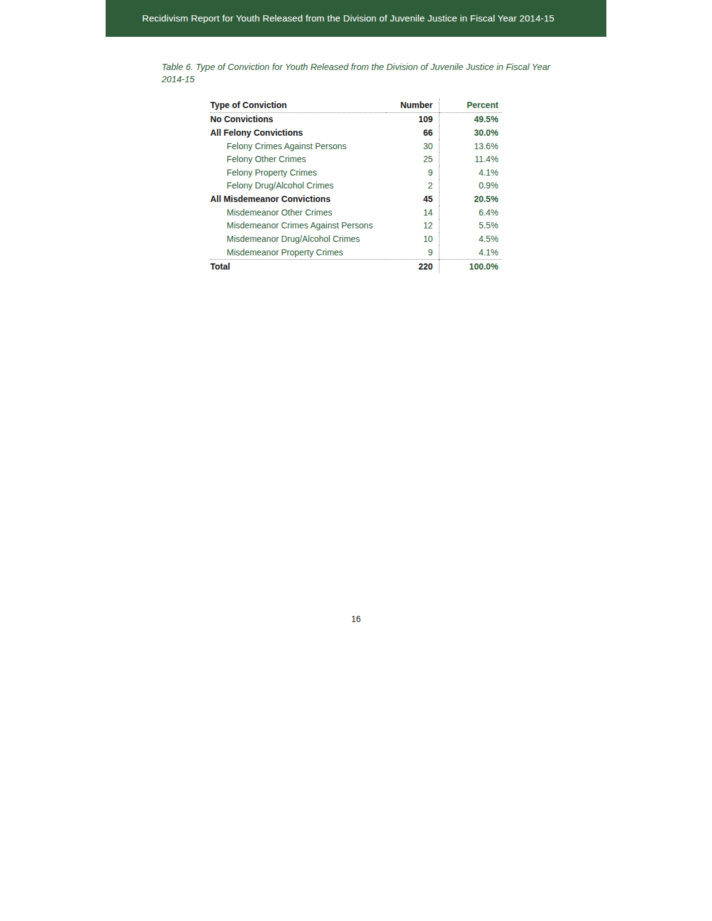Recidivism Report for Youth Released from the Division of Juvenile Justice in Fiscal Year 2014-15
Table 6. Type of Conviction for Youth Released from the Division of Juvenile Justice in Fiscal Year 2014-15
| Type of Conviction | Number | Percent |
| --- | --- | --- |
| No Convictions | 109 | 49.5% |
| All Felony Convictions | 66 | 30.0% |
| Felony Crimes Against Persons | 30 | 13.6% |
| Felony Other Crimes | 25 | 11.4% |
| Felony Property Crimes | 9 | 4.1% |
| Felony Drug/Alcohol Crimes | 2 | 0.9% |
| All Misdemeanor Convictions | 45 | 20.5% |
| Misdemeanor Other Crimes | 14 | 6.4% |
| Misdemeanor Crimes Against Persons | 12 | 5.5% |
| Misdemeanor Drug/Alcohol Crimes | 10 | 4.5% |
| Misdemeanor Property Crimes | 9 | 4.1% |
| Total | 220 | 100.0% |
16